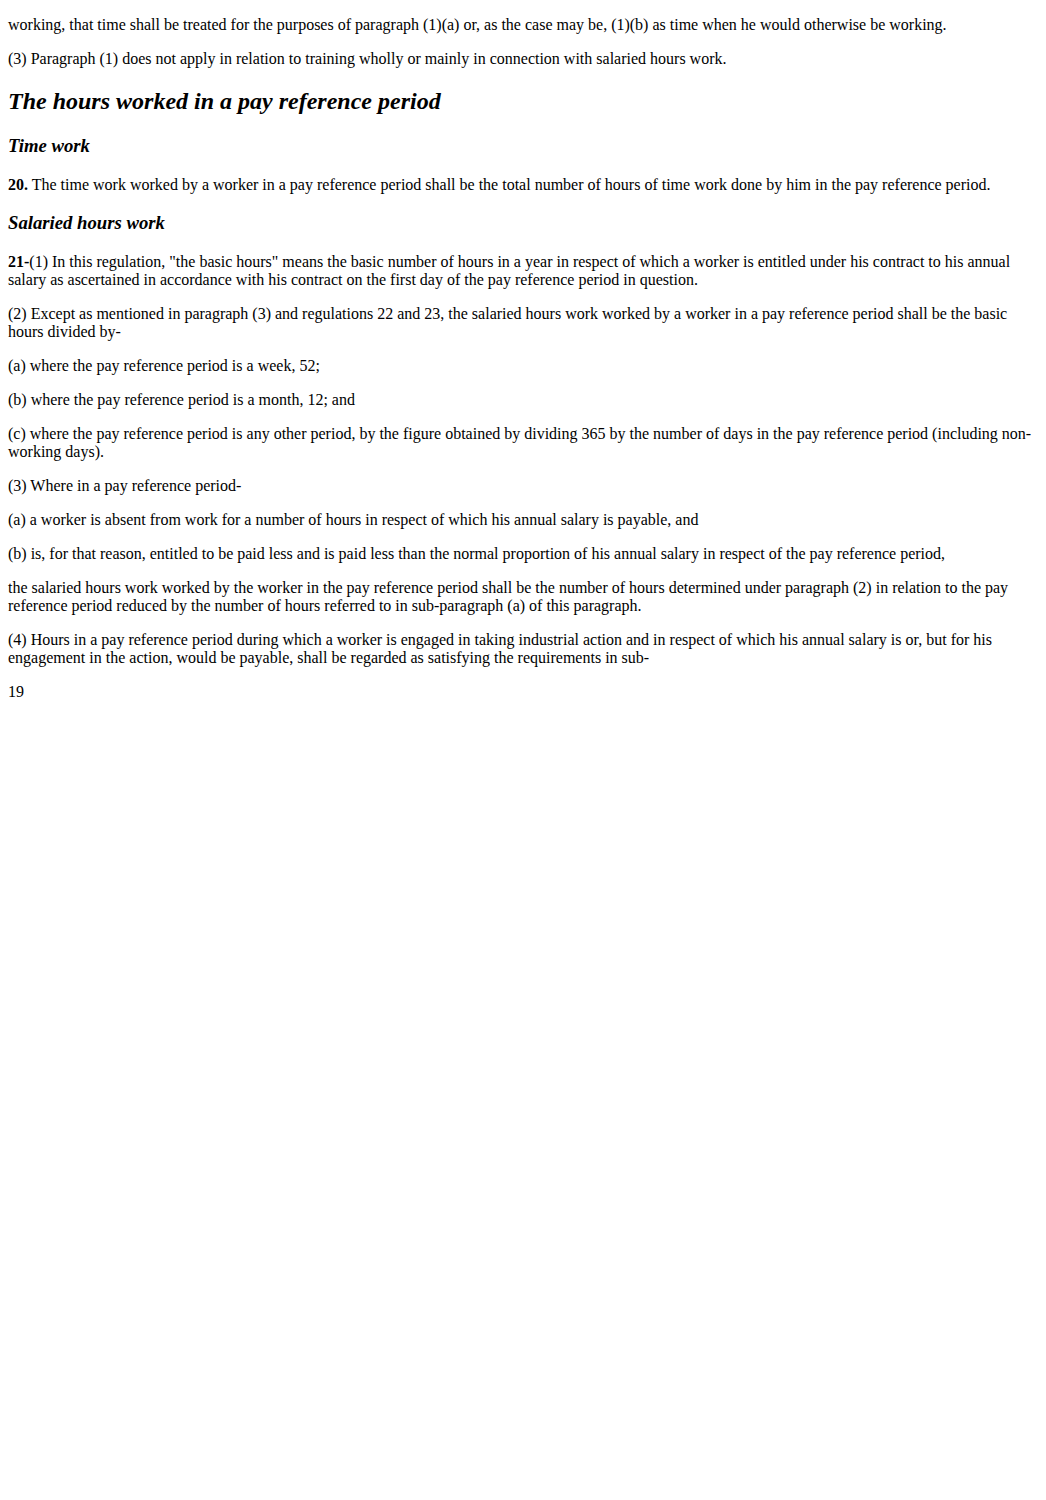working, that time shall be treated for the purposes of paragraph (1)(a) or, as the case may be, (1)(b) as time when he would otherwise be working.
(3) Paragraph (1) does not apply in relation to training wholly or mainly in connection with salaried hours work.
The hours worked in a pay reference period
Time work
20. The time work worked by a worker in a pay reference period shall be the total number of hours of time work done by him in the pay reference period.
Salaried hours work
21-(1) In this regulation, "the basic hours" means the basic number of hours in a year in respect of which a worker is entitled under his contract to his annual salary as ascertained in accordance with his contract on the first day of the pay reference period in question.
(2) Except as mentioned in paragraph (3) and regulations 22 and 23, the salaried hours work worked by a worker in a pay reference period shall be the basic hours divided by-
(a) where the pay reference period is a week, 52;
(b) where the pay reference period is a month, 12; and
(c) where the pay reference period is any other period, by the figure obtained by dividing 365 by the number of days in the pay reference period (including non-working days).
(3) Where in a pay reference period-
(a) a worker is absent from work for a number of hours in respect of which his annual salary is payable, and
(b) is, for that reason, entitled to be paid less and is paid less than the normal proportion of his annual salary in respect of the pay reference period,
the salaried hours work worked by the worker in the pay reference period shall be the number of hours determined under paragraph (2) in relation to the pay reference period reduced by the number of hours referred to in sub-paragraph (a) of this paragraph.
(4) Hours in a pay reference period during which a worker is engaged in taking industrial action and in respect of which his annual salary is or, but for his engagement in the action, would be payable, shall be regarded as satisfying the requirements in sub-
19